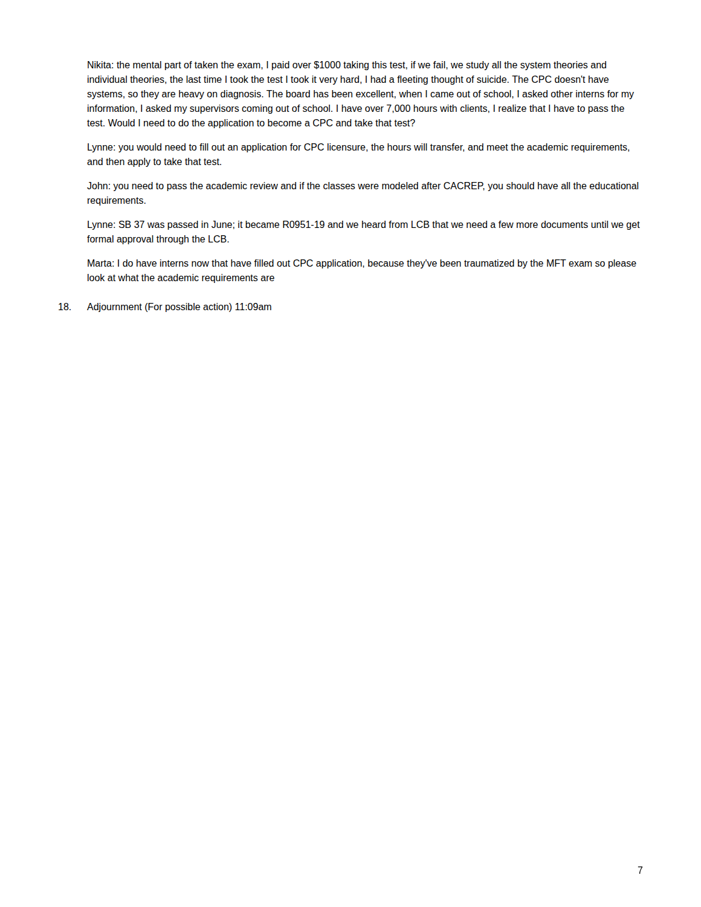Nikita: the mental part of taken the exam, I paid over $1000 taking this test, if we fail, we study all the system theories and individual theories, the last time I took the test I took it very hard, I had a fleeting thought of suicide. The CPC doesn't have systems, so they are heavy on diagnosis. The board has been excellent, when I came out of school, I asked other interns for my information, I asked my supervisors coming out of school. I have over 7,000 hours with clients, I realize that I have to pass the test. Would I need to do the application to become a CPC and take that test?
Lynne: you would need to fill out an application for CPC licensure, the hours will transfer, and meet the academic requirements, and then apply to take that test.
John: you need to pass the academic review and if the classes were modeled after CACREP, you should have all the educational requirements.
Lynne: SB 37 was passed in June; it became R0951-19 and we heard from LCB that we need a few more documents until we get formal approval through the LCB.
Marta: I do have interns now that have filled out CPC application, because they've been traumatized by the MFT exam so please look at what the academic requirements are
18. Adjournment (For possible action) 11:09am
7